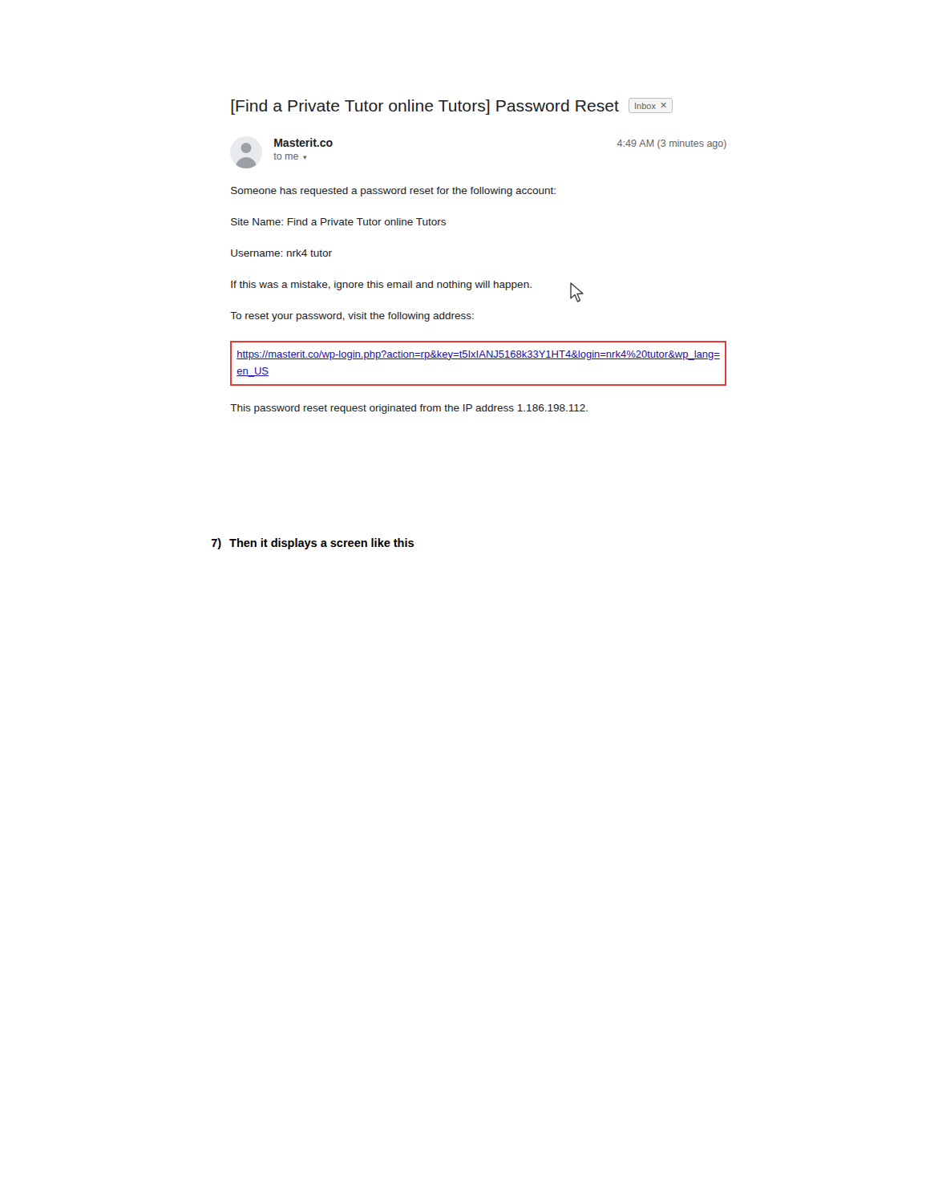[Find a Private Tutor online Tutors] Password Reset
Inbox ✕
Masterit.co 4:49 AM (3 minutes ago)
to me ▾
Someone has requested a password reset for the following account:
Site Name: Find a Private Tutor online Tutors
Username: nrk4 tutor
If this was a mistake, ignore this email and nothing will happen.
To reset your password, visit the following address:
https://masterit.co/wp-login.php?action=rp&key=t5IxIANJ5168k33Y1HT4&login=nrk4%20tutor&wp_lang=en_US
This password reset request originated from the IP address 1.186.198.112.
7) Then it displays a screen like this